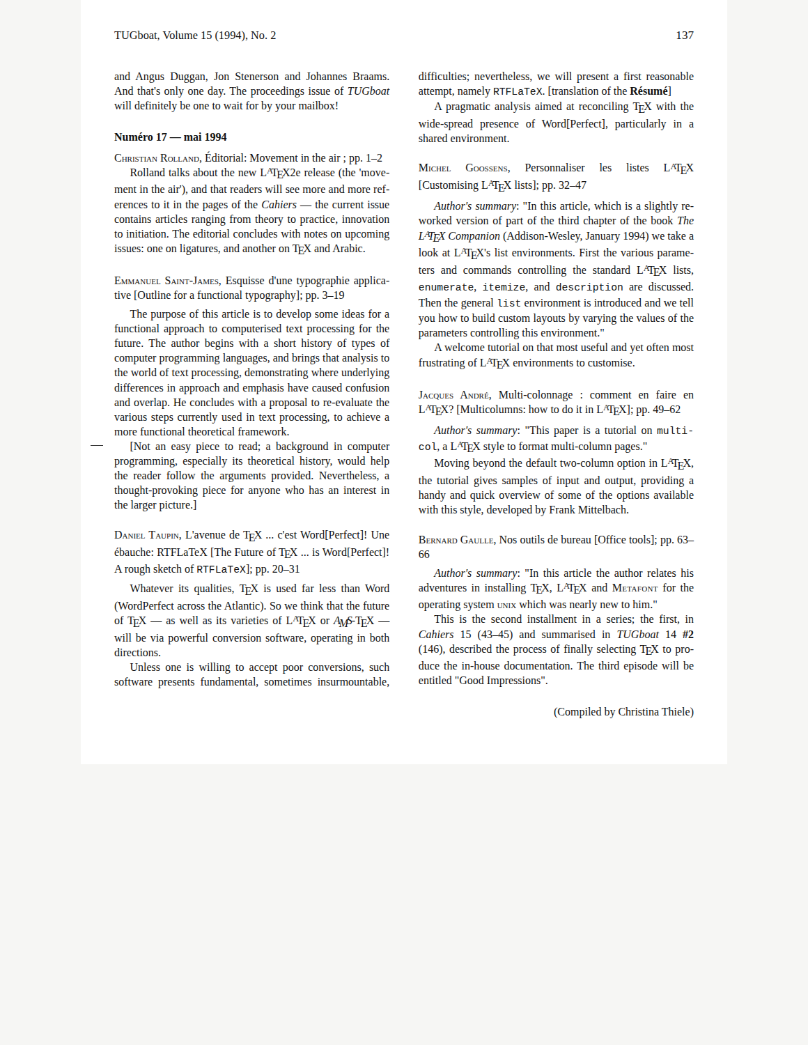TUGboat, Volume 15 (1994), No. 2
137
and Angus Duggan, Jon Stenerson and Johannes Braams. And that's only one day. The proceedings issue of TUGboat will definitely be one to wait for by your mailbox!
Numéro 17 — mai 1994
Christian Rolland, Éditorial: Movement in the air ; pp. 1–2
Rolland talks about the new LaTEX2e release (the 'movement in the air'), and that readers will see more and more references to it in the pages of the Cahiers — the current issue contains articles ranging from theory to practice, innovation to initiation. The editorial concludes with notes on upcoming issues: one on ligatures, and another on TEX and Arabic.
Emmanuel Saint-James, Esquisse d'une typographie applicative [Outline for a functional typography]; pp. 3–19
The purpose of this article is to develop some ideas for a functional approach to computerised text processing for the future. The author begins with a short history of types of computer programming languages, and brings that analysis to the world of text processing, demonstrating where underlying differences in approach and emphasis have caused confusion and overlap. He concludes with a proposal to re-evaluate the various steps currently used in text processing, to achieve a more functional theoretical framework.
[Not an easy piece to read; a background in computer programming, especially its theoretical history, would help the reader follow the arguments provided. Nevertheless, a thought-provoking piece for anyone who has an interest in the larger picture.]
Daniel Taupin, L'avenue de TEX ... c'est Word[Perfect]! Une ébauche: RTFLaTeX [The Future of TEX ... is Word[Perfect]! A rough sketch of RTFLaTeX]; pp. 20–31
Whatever its qualities, TEX is used far less than Word (WordPerfect across the Atlantic). So we think that the future of TEX — as well as its varieties of LaTEX or AMS-TEX — will be via powerful conversion software, operating in both directions.
Unless one is willing to accept poor conversions, such software presents fundamental, sometimes insurmountable, difficulties; nevertheless, we will present a first reasonable attempt, namely RTFLaTeX. [translation of the Résumé]
A pragmatic analysis aimed at reconciling TEX with the wide-spread presence of Word[Perfect], particularly in a shared environment.
Michel Goossens, Personnaliser les listes LaTEX [Customising LaTEX lists]; pp. 32–47
Author's summary: "In this article, which is a slightly reworked version of part of the third chapter of the book The LaTEX Companion (Addison-Wesley, January 1994) we take a look at LaTEX's list environments. First the various parameters and commands controlling the standard LaTEX lists, enumerate, itemize, and description are discussed. Then the general list environment is introduced and we tell you how to build custom layouts by varying the values of the parameters controlling this environment."
A welcome tutorial on that most useful and yet often most frustrating of LaTEX environments to customise.
Jacques André, Multi-colonnage : comment en faire en LaTEX? [Multicolumns: how to do it in LaTEX]; pp. 49–62
Author's summary: "This paper is a tutorial on multicol, a LaTEX style to format multi-column pages."
Moving beyond the default two-column option in LaTEX, the tutorial gives samples of input and output, providing a handy and quick overview of some of the options available with this style, developed by Frank Mittelbach.
Bernard Gaulle, Nos outils de bureau [Office tools]; pp. 63–66
Author's summary: "In this article the author relates his adventures in installing TEX, LaTEX and Metafont for the operating system unix which was nearly new to him."
This is the second installment in a series; the first, in Cahiers 15 (43–45) and summarised in TUGboat 14 #2 (146), described the process of finally selecting TEX to produce the in-house documentation. The third episode will be entitled "Good Impressions".
(Compiled by Christina Thiele)